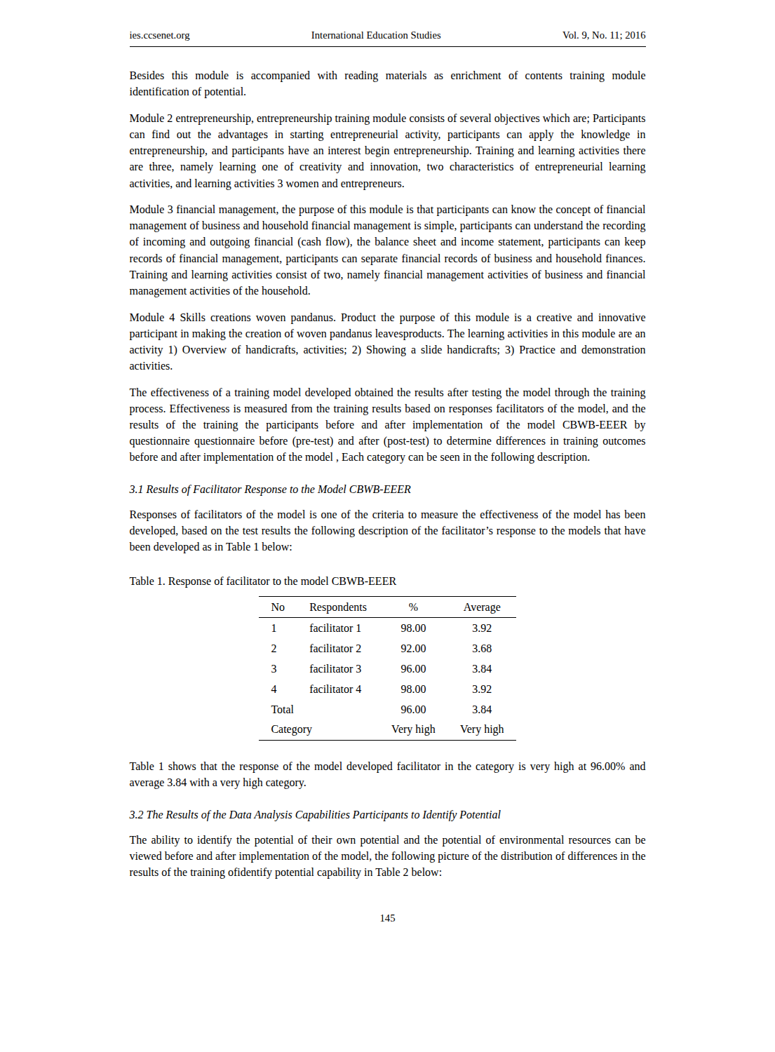ies.ccsenet.org International Education Studies Vol. 9, No. 11; 2016
Besides this module is accompanied with reading materials as enrichment of contents training module identification of potential.
Module 2 entrepreneurship, entrepreneurship training module consists of several objectives which are; Participants can find out the advantages in starting entrepreneurial activity, participants can apply the knowledge in entrepreneurship, and participants have an interest begin entrepreneurship. Training and learning activities there are three, namely learning one of creativity and innovation, two characteristics of entrepreneurial learning activities, and learning activities 3 women and entrepreneurs.
Module 3 financial management, the purpose of this module is that participants can know the concept of financial management of business and household financial management is simple, participants can understand the recording of incoming and outgoing financial (cash flow), the balance sheet and income statement, participants can keep records of financial management, participants can separate financial records of business and household finances. Training and learning activities consist of two, namely financial management activities of business and financial management activities of the household.
Module 4 Skills creations woven pandanus. Product the purpose of this module is a creative and innovative participant in making the creation of woven pandanus leavesproducts. The learning activities in this module are an activity 1) Overview of handicrafts, activities; 2) Showing a slide handicrafts; 3) Practice and demonstration activities.
The effectiveness of a training model developed obtained the results after testing the model through the training process. Effectiveness is measured from the training results based on responses facilitators of the model, and the results of the training the participants before and after implementation of the model CBWB-EEER by questionnaire questionnaire before (pre-test) and after (post-test) to determine differences in training outcomes before and after implementation of the model , Each category can be seen in the following description.
3.1 Results of Facilitator Response to the Model CBWB-EEER
Responses of facilitators of the model is one of the criteria to measure the effectiveness of the model has been developed, based on the test results the following description of the facilitator’s response to the models that have been developed as in Table 1 below:
Table 1. Response of facilitator to the model CBWB-EEER
| No | Respondents | % | Average |
| --- | --- | --- | --- |
| 1 | facilitator 1 | 98.00 | 3.92 |
| 2 | facilitator 2 | 92.00 | 3.68 |
| 3 | facilitator 3 | 96.00 | 3.84 |
| 4 | facilitator 4 | 98.00 | 3.92 |
| Total | 96.00 | 3.84 |
| Category | Very high | Very high |
Table 1 shows that the response of the model developed facilitator in the category is very high at 96.00% and average 3.84 with a very high category.
3.2 The Results of the Data Analysis Capabilities Participants to Identify Potential
The ability to identify the potential of their own potential and the potential of environmental resources can be viewed before and after implementation of the model, the following picture of the distribution of differences in the results of the training ofidentify potential capability in Table 2 below:
145